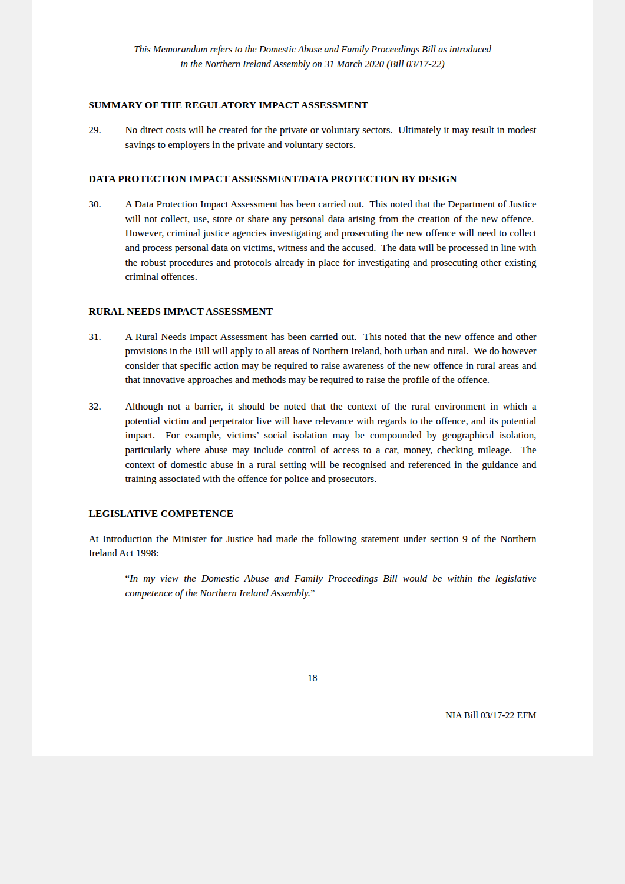This Memorandum refers to the Domestic Abuse and Family Proceedings Bill as introduced
in the Northern Ireland Assembly on 31 March 2020 (Bill 03/17-22)
Summary of the Regulatory Impact Assessment
29.
No direct costs will be created for the private or voluntary sectors. Ultimately it may result in modest savings to employers in the private and voluntary sectors.
Data Protection Impact Assessment/Data Protection by Design
30.
A Data Protection Impact Assessment has been carried out. This noted that the Department of Justice will not collect, use, store or share any personal data arising from the creation of the new offence. However, criminal justice agencies investigating and prosecuting the new offence will need to collect and process personal data on victims, witness and the accused. The data will be processed in line with the robust procedures and protocols already in place for investigating and prosecuting other existing criminal offences.
Rural Needs Impact Assessment
31.
A Rural Needs Impact Assessment has been carried out. This noted that the new offence and other provisions in the Bill will apply to all areas of Northern Ireland, both urban and rural. We do however consider that specific action may be required to raise awareness of the new offence in rural areas and that innovative approaches and methods may be required to raise the profile of the offence.
32.
Although not a barrier, it should be noted that the context of the rural environment in which a potential victim and perpetrator live will have relevance with regards to the offence, and its potential impact. For example, victims’ social isolation may be compounded by geographical isolation, particularly where abuse may include control of access to a car, money, checking mileage. The context of domestic abuse in a rural setting will be recognised and referenced in the guidance and training associated with the offence for police and prosecutors.
Legislative Competence
At Introduction the Minister for Justice had made the following statement under section 9 of the Northern Ireland Act 1998:
“In my view the Domestic Abuse and Family Proceedings Bill would be within the legislative competence of the Northern Ireland Assembly.”
18
NIA Bill 03/17-22 EFM